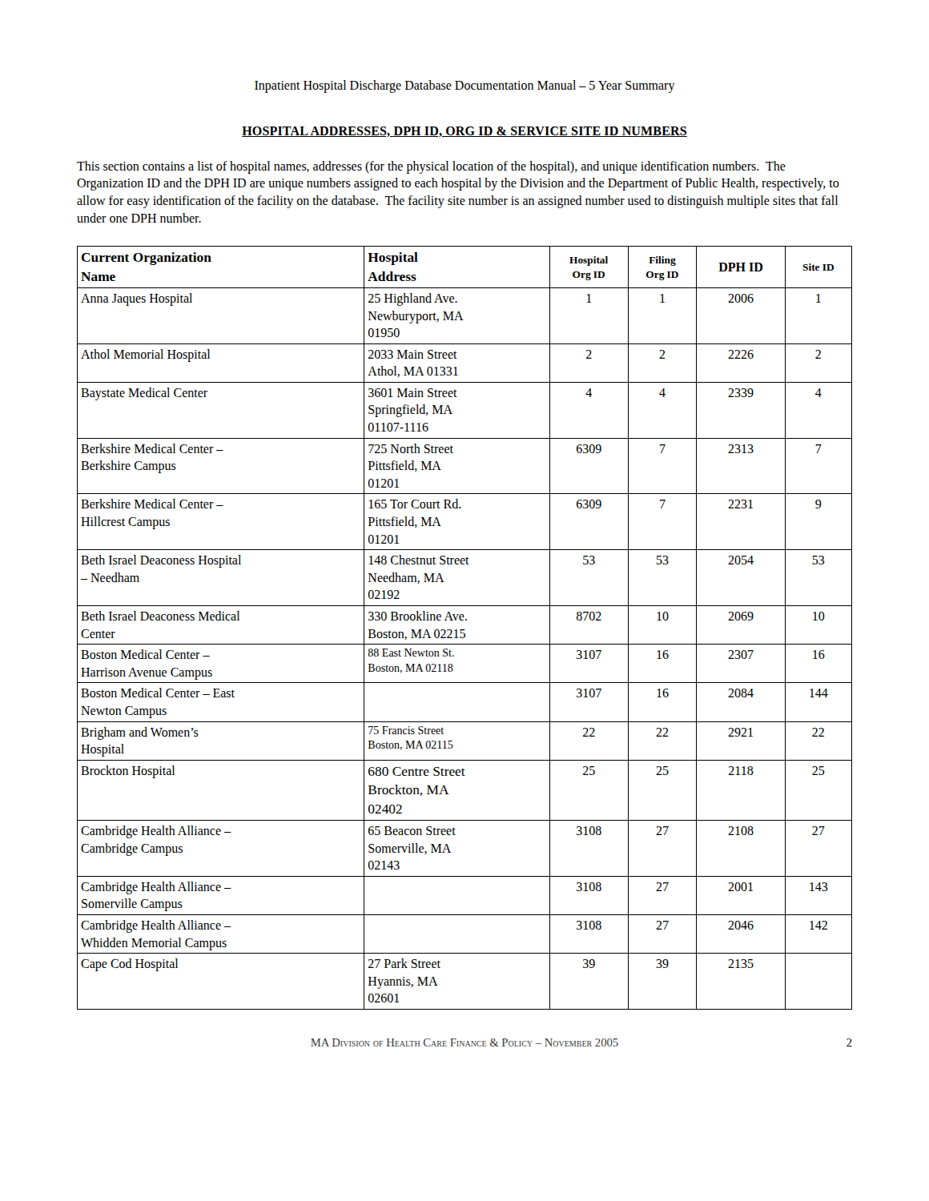Inpatient Hospital Discharge Database Documentation Manual – 5 Year Summary
HOSPITAL ADDRESSES, DPH ID, ORG ID & SERVICE SITE ID NUMBERS
This section contains a list of hospital names, addresses (for the physical location of the hospital), and unique identification numbers. The Organization ID and the DPH ID are unique numbers assigned to each hospital by the Division and the Department of Public Health, respectively, to allow for easy identification of the facility on the database. The facility site number is an assigned number used to distinguish multiple sites that fall under one DPH number.
| Current Organization Name | Hospital Address | Hospital Org ID | Filing Org ID | DPH ID | Site ID |
| --- | --- | --- | --- | --- | --- |
| Anna Jaques Hospital | 25 Highland Ave. Newburyport, MA 01950 | 1 | 1 | 2006 | 1 |
| Athol Memorial Hospital | 2033 Main Street Athol, MA 01331 | 2 | 2 | 2226 | 2 |
| Baystate Medical Center | 3601 Main Street Springfield, MA 01107-1116 | 4 | 4 | 2339 | 4 |
| Berkshire Medical Center – Berkshire Campus | 725 North Street Pittsfield, MA 01201 | 6309 | 7 | 2313 | 7 |
| Berkshire Medical Center – Hillcrest Campus | 165 Tor Court Rd. Pittsfield, MA 01201 | 6309 | 7 | 2231 | 9 |
| Beth Israel Deaconess Hospital – Needham | 148 Chestnut Street Needham, MA 02192 | 53 | 53 | 2054 | 53 |
| Beth Israel Deaconess Medical Center | 330 Brookline Ave. Boston, MA 02215 | 8702 | 10 | 2069 | 10 |
| Boston Medical Center – Harrison Avenue Campus | 88 East Newton St. Boston, MA 02118 | 3107 | 16 | 2307 | 16 |
| Boston Medical Center – East Newton Campus | | 3107 | 16 | 2084 | 144 |
| Brigham and Women’s Hospital | 75 Francis Street Boston, MA 02115 | 22 | 22 | 2921 | 22 |
| Brockton Hospital | 680 Centre Street Brockton, MA 02402 | 25 | 25 | 2118 | 25 |
| Cambridge Health Alliance – Cambridge Campus | 65 Beacon Street Somerville, MA 02143 | 3108 | 27 | 2108 | 27 |
| Cambridge Health Alliance – Somerville Campus | | 3108 | 27 | 2001 | 143 |
| Cambridge Health Alliance – Whidden Memorial Campus | | 3108 | 27 | 2046 | 142 |
| Cape Cod Hospital | 27 Park Street Hyannis, MA 02601 | 39 | 39 | 2135 | |
MA Division of Health Care Finance & Policy – November 2005 2